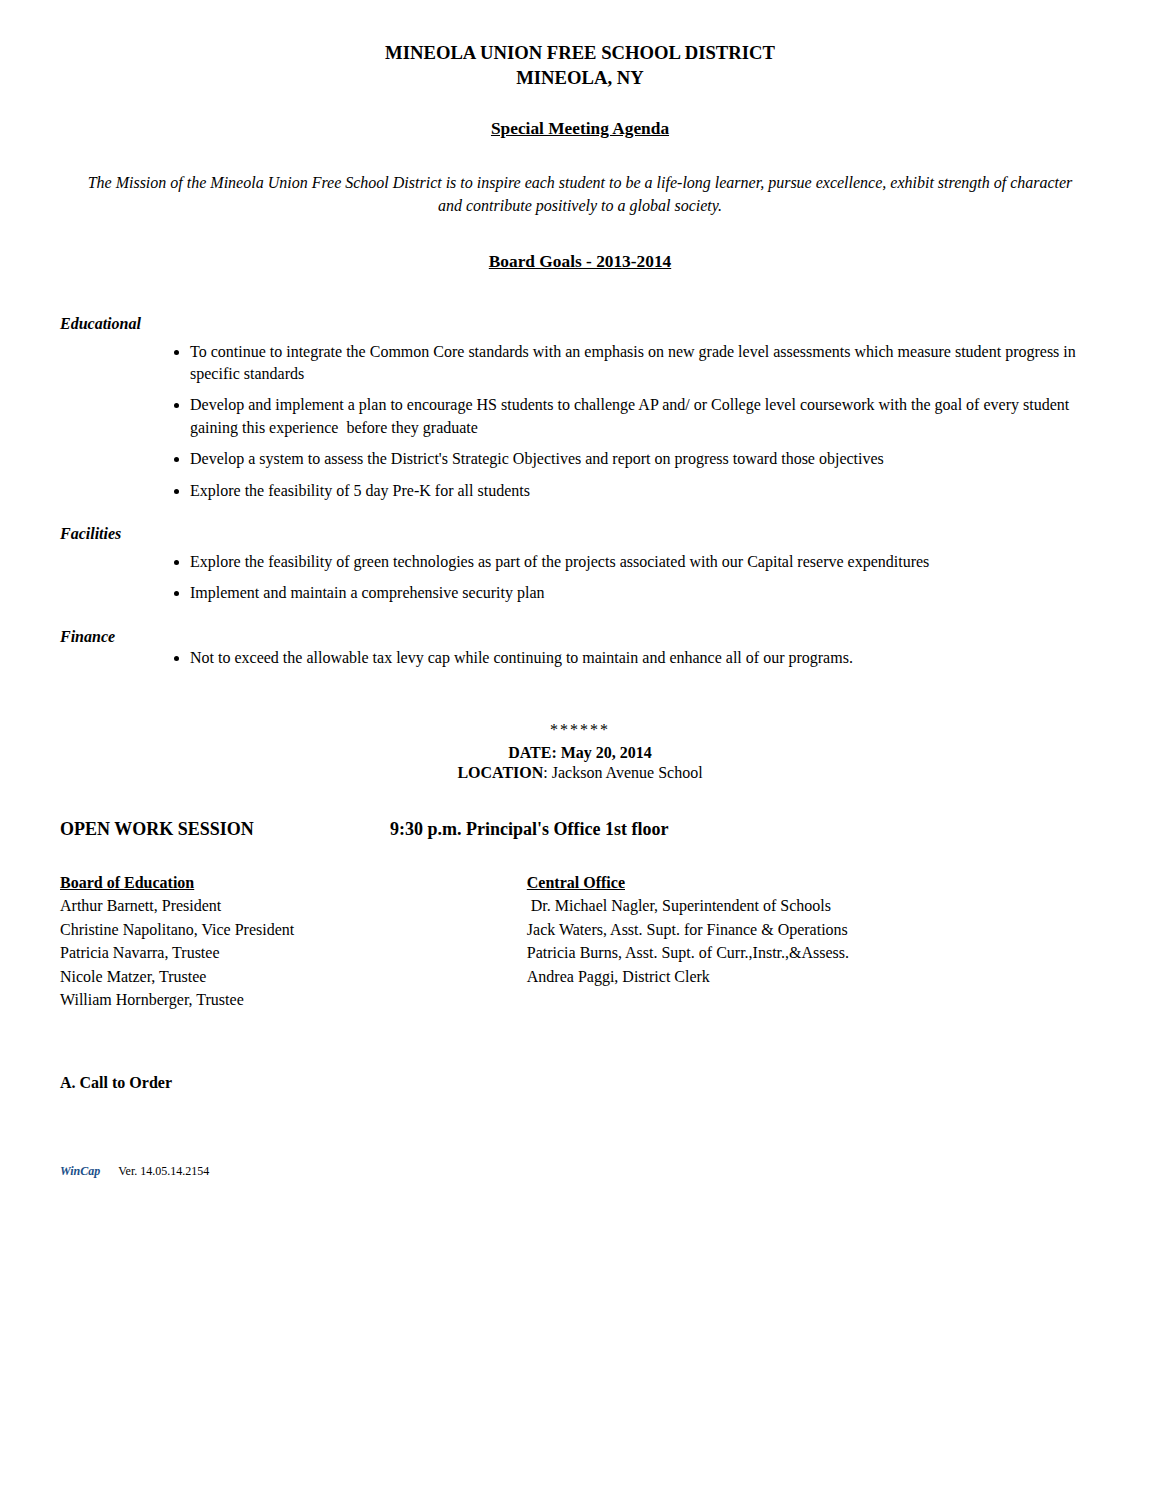MINEOLA UNION FREE SCHOOL DISTRICT
MINEOLA, NY
Special Meeting Agenda
The Mission of the Mineola Union Free School District is to inspire each student to be a life-long learner, pursue excellence, exhibit strength of character and contribute positively to a global society.
Board Goals - 2013-2014
Educational
To continue to integrate the Common Core standards with an emphasis on new grade level assessments which measure student progress in specific standards
Develop and implement a plan to encourage HS students to challenge AP and/ or College level coursework with the goal of every student gaining this experience before they graduate
Develop a system to assess the District's Strategic Objectives and report on progress toward those objectives
Explore the feasibility of 5 day Pre-K for all students
Facilities
Explore the feasibility of green technologies as part of the projects associated with our Capital reserve expenditures
Implement and maintain a comprehensive security plan
Finance
Not to exceed the allowable tax levy cap while continuing to maintain and enhance all of our programs.
******
DATE: May 20, 2014
LOCATION: Jackson Avenue School
OPEN WORK SESSION9:30 p.m. Principal's Office 1st floor
| Board of Education | Central Office |
| Arthur Barnett, President | Dr. Michael Nagler, Superintendent of Schools |
| Christine Napolitano, Vice President | Jack Waters, Asst. Supt. for Finance & Operations |
| Patricia Navarra, Trustee | Patricia Burns, Asst. Supt. of Curr.,Instr.,&Assess. |
| Nicole Matzer, Trustee | Andrea Paggi, District Clerk |
| William Hornberger, Trustee | |
A. Call to Order
WinCap Ver. 14.05.14.2154